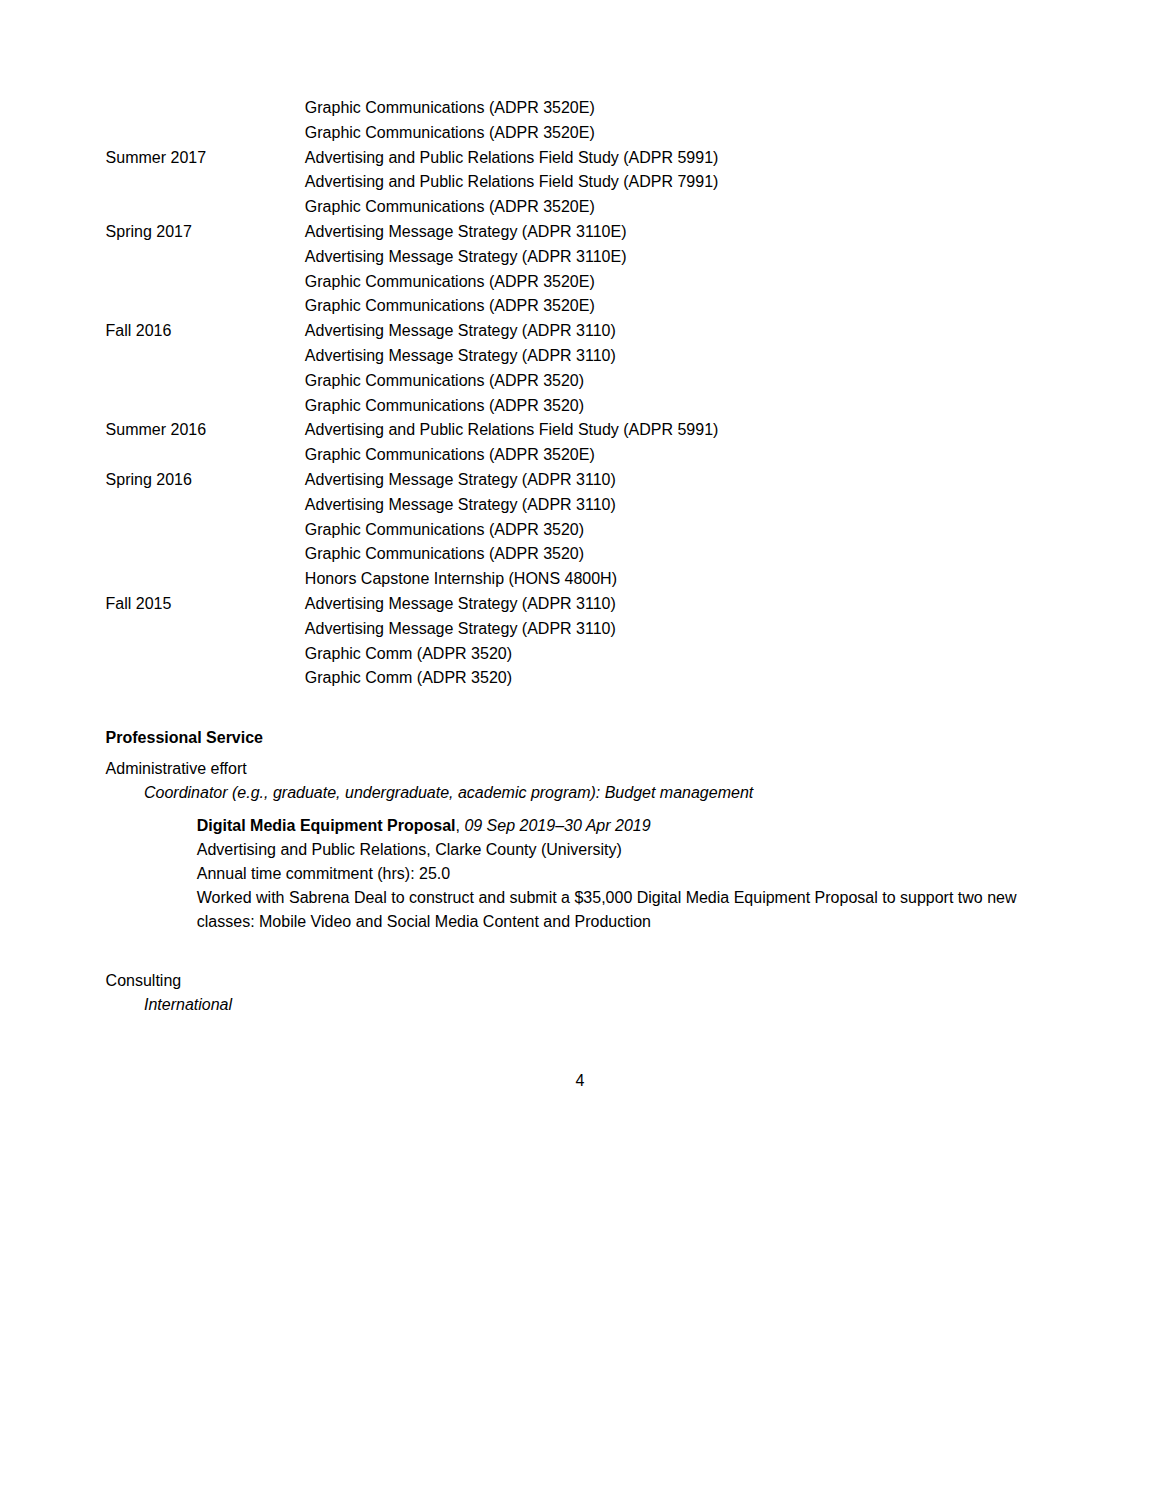| | Graphic Communications (ADPR 3520E) |
| | Graphic Communications (ADPR 3520E) |
| Summer 2017 | Advertising and Public Relations Field Study (ADPR 5991) |
| | Advertising and Public Relations Field Study (ADPR 7991) |
| | Graphic Communications (ADPR 3520E) |
| Spring 2017 | Advertising Message Strategy (ADPR 3110E) |
| | Advertising Message Strategy (ADPR 3110E) |
| | Graphic Communications (ADPR 3520E) |
| | Graphic Communications (ADPR 3520E) |
| Fall 2016 | Advertising Message Strategy (ADPR 3110) |
| | Advertising Message Strategy (ADPR 3110) |
| | Graphic Communications (ADPR 3520) |
| | Graphic Communications (ADPR 3520) |
| Summer 2016 | Advertising and Public Relations Field Study (ADPR 5991) |
| | Graphic Communications (ADPR 3520E) |
| Spring 2016 | Advertising Message Strategy (ADPR 3110) |
| | Advertising Message Strategy (ADPR 3110) |
| | Graphic Communications (ADPR 3520) |
| | Graphic Communications (ADPR 3520) |
| | Honors Capstone Internship (HONS 4800H) |
| Fall 2015 | Advertising Message Strategy (ADPR 3110) |
| | Advertising Message Strategy (ADPR 3110) |
| | Graphic Comm (ADPR 3520) |
| | Graphic Comm (ADPR 3520) |
Professional Service
Administrative effort
Coordinator (e.g., graduate, undergraduate, academic program): Budget management
Digital Media Equipment Proposal, 09 Sep 2019–30 Apr 2019
Advertising and Public Relations, Clarke County (University)
Annual time commitment (hrs): 25.0
Worked with Sabrena Deal to construct and submit a $35,000 Digital Media Equipment Proposal to support two new classes: Mobile Video and Social Media Content and Production
Consulting
International
4